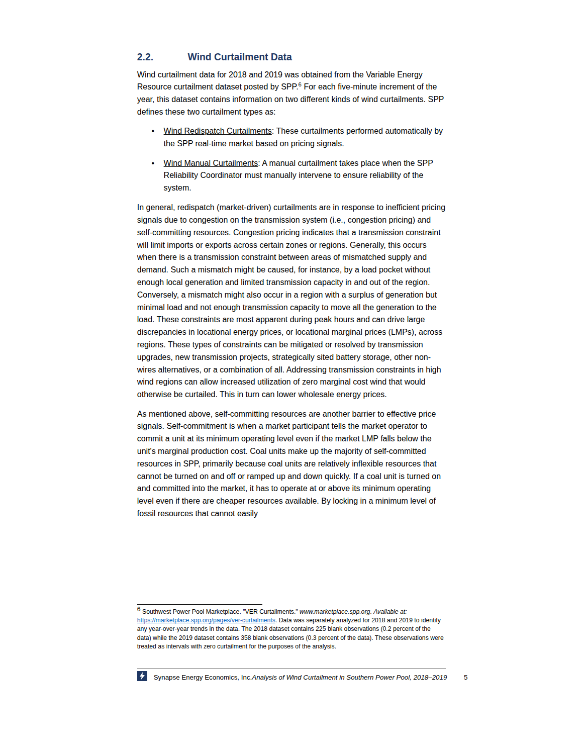2.2. Wind Curtailment Data
Wind curtailment data for 2018 and 2019 was obtained from the Variable Energy Resource curtailment dataset posted by SPP.6 For each five-minute increment of the year, this dataset contains information on two different kinds of wind curtailments. SPP defines these two curtailment types as:
Wind Redispatch Curtailments: These curtailments performed automatically by the SPP real-time market based on pricing signals.
Wind Manual Curtailments: A manual curtailment takes place when the SPP Reliability Coordinator must manually intervene to ensure reliability of the system.
In general, redispatch (market-driven) curtailments are in response to inefficient pricing signals due to congestion on the transmission system (i.e., congestion pricing) and self-committing resources. Congestion pricing indicates that a transmission constraint will limit imports or exports across certain zones or regions. Generally, this occurs when there is a transmission constraint between areas of mismatched supply and demand. Such a mismatch might be caused, for instance, by a load pocket without enough local generation and limited transmission capacity in and out of the region. Conversely, a mismatch might also occur in a region with a surplus of generation but minimal load and not enough transmission capacity to move all the generation to the load. These constraints are most apparent during peak hours and can drive large discrepancies in locational energy prices, or locational marginal prices (LMPs), across regions. These types of constraints can be mitigated or resolved by transmission upgrades, new transmission projects, strategically sited battery storage, other non-wires alternatives, or a combination of all. Addressing transmission constraints in high wind regions can allow increased utilization of zero marginal cost wind that would otherwise be curtailed. This in turn can lower wholesale energy prices.
As mentioned above, self-committing resources are another barrier to effective price signals. Self-commitment is when a market participant tells the market operator to commit a unit at its minimum operating level even if the market LMP falls below the unit's marginal production cost. Coal units make up the majority of self-committed resources in SPP, primarily because coal units are relatively inflexible resources that cannot be turned on and off or ramped up and down quickly. If a coal unit is turned on and committed into the market, it has to operate at or above its minimum operating level even if there are cheaper resources available. By locking in a minimum level of fossil resources that cannot easily
6 Southwest Power Pool Marketplace. "VER Curtailments." www.marketplace.spp.org. Available at: https://marketplace.spp.org/pages/ver-curtailments. Data was separately analyzed for 2018 and 2019 to identify any year-over-year trends in the data. The 2018 dataset contains 225 blank observations (0.2 percent of the data) while the 2019 dataset contains 358 blank observations (0.3 percent of the data). These observations were treated as intervals with zero curtailment for the purposes of the analysis.
Synapse Energy Economics, Inc.
Analysis of Wind Curtailment in Southern Power Pool, 2018–20195